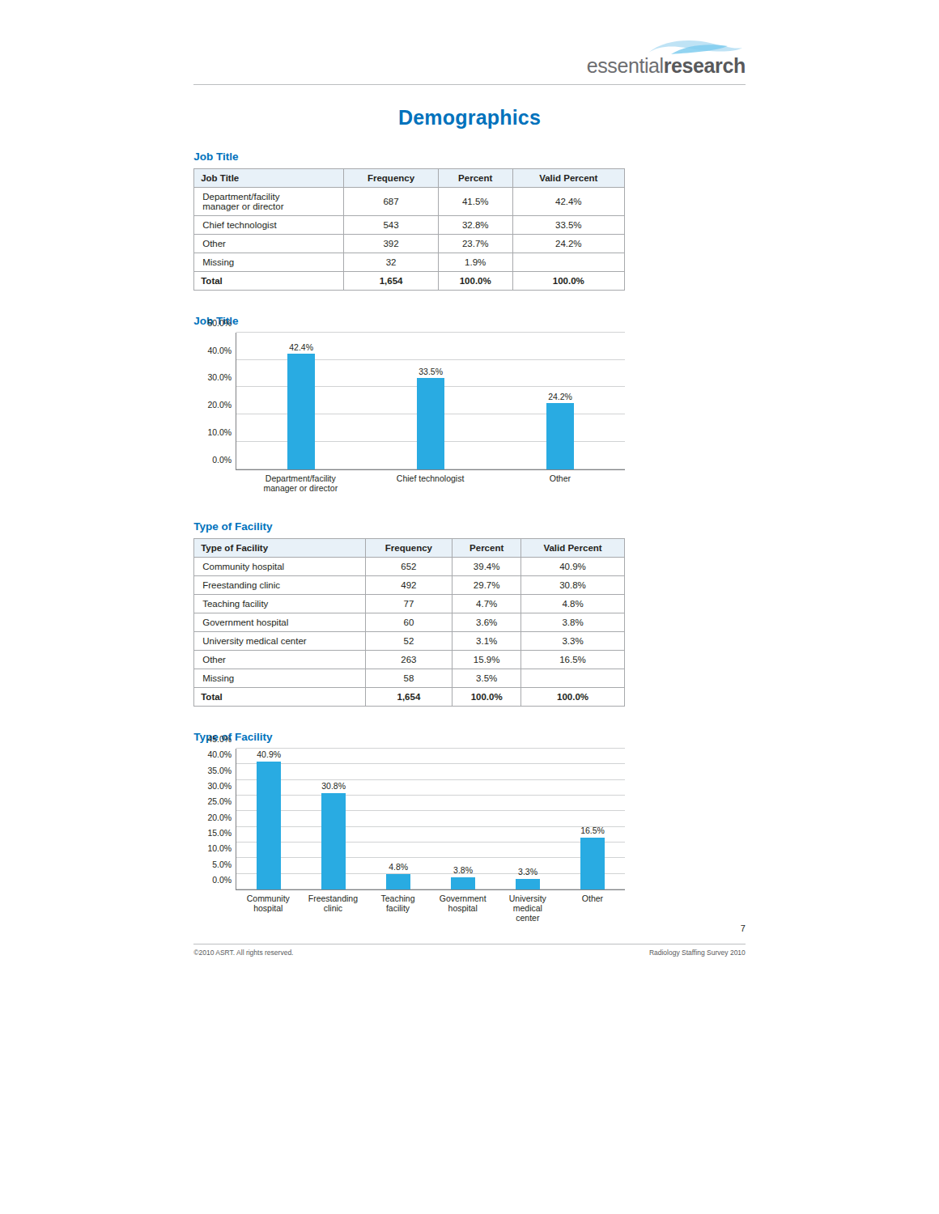essential research
Demographics
Job Title
| Job Title | Frequency | Percent | Valid Percent |
| --- | --- | --- | --- |
| Department/facility manager or director | 687 | 41.5% | 42.4% |
| Chief technologist | 543 | 32.8% | 33.5% |
| Other | 392 | 23.7% | 24.2% |
| Missing | 32 | 1.9% | |
| Total | 1,654 | 100.0% | 100.0% |
Job Title
0.0%
10.0%
20.0%
30.0%
40.0%
50.0%
42.4%
33.5%
24.2%
Department/facility
manager or director
Chief technologist
Other
Type of Facility
| Type of Facility | Frequency | Percent | Valid Percent |
| --- | --- | --- | --- |
| Community hospital | 652 | 39.4% | 40.9% |
| Freestanding clinic | 492 | 29.7% | 30.8% |
| Teaching facility | 77 | 4.7% | 4.8% |
| Government hospital | 60 | 3.6% | 3.8% |
| University medical center | 52 | 3.1% | 3.3% |
| Other | 263 | 15.9% | 16.5% |
| Missing | 58 | 3.5% | |
| Total | 1,654 | 100.0% | 100.0% |
Type of Facility
0.0%
5.0%
10.0%
15.0%
20.0%
25.0%
30.0%
35.0%
40.0%
45.0%
40.9%
30.8%
4.8%
3.8%
3.3%
16.5%
Community
hospital
Freestanding
clinic
Teaching
facility
Government
hospital
University
medical
center
Other
7
©2010 ASRT. All rights reserved. Radiology Staffing Survey 2010